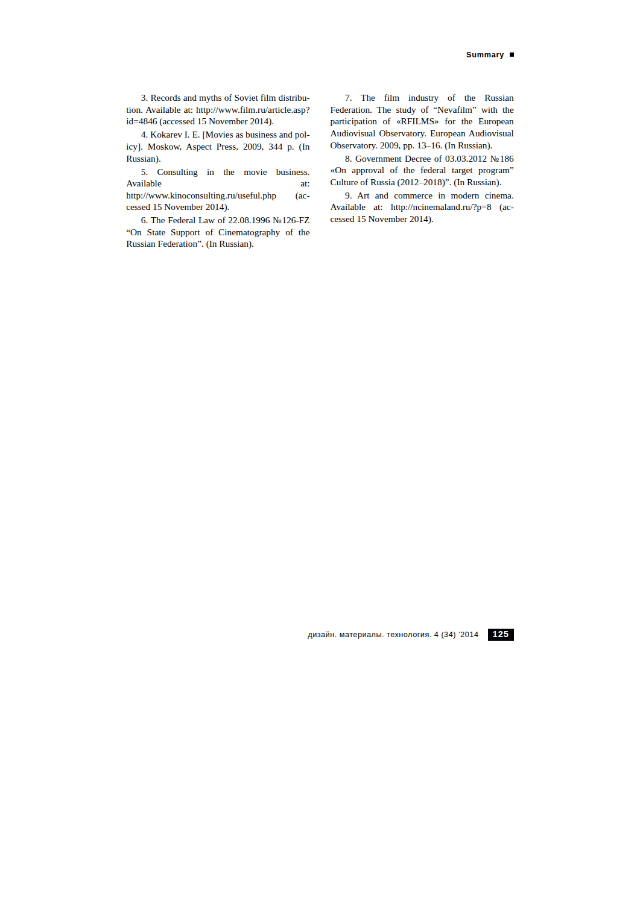Summary
3. Records and myths of Soviet film distribution. Available at: http://www.film.ru/article.asp?id=4846 (accessed 15 November 2014).
4. Kokarev I. E. [Movies as business and policy]. Moskow, Aspect Press, 2009, 344 p. (In Russian).
5. Consulting in the movie business. Available at: http://www.kinoconsulting.ru/useful.php (accessed 15 November 2014).
6. The Federal Law of 22.08.1996 №126-FZ “On State Support of Cinematography of the Russian Federation”. (In Russian).
7. The film industry of the Russian Federation. The study of “Nevafilm” with the participation of «RFILMS» for the European Audiovisual Observatory. European Audiovisual Observatory. 2009, pp. 13–16. (In Russian).
8. Government Decree of 03.03.2012 №186 «On approval of the federal target program” Culture of Russia (2012–2018)”. (In Russian).
9. Art and commerce in modern cinema. Available at: http://ncinemaland.ru/?p=8 (accessed 15 November 2014).
дизайн. материалы. технология. 4 (34) ’2014
125